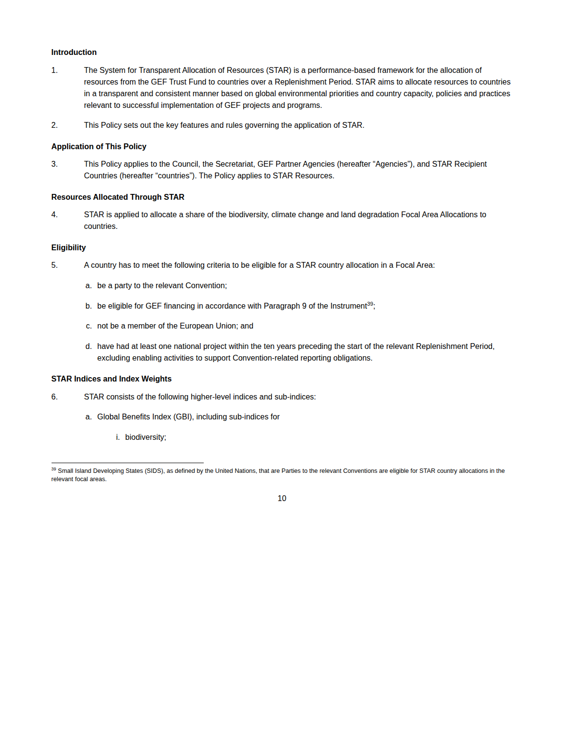Introduction
1.
The System for Transparent Allocation of Resources (STAR) is a performance-based framework for the allocation of resources from the GEF Trust Fund to countries over a Replenishment Period. STAR aims to allocate resources to countries in a transparent and consistent manner based on global environmental priorities and country capacity, policies and practices relevant to successful implementation of GEF projects and programs.
2.
This Policy sets out the key features and rules governing the application of STAR.
Application of This Policy
3.
This Policy applies to the Council, the Secretariat, GEF Partner Agencies (hereafter “Agencies”), and STAR Recipient Countries (hereafter “countries”). The Policy applies to STAR Resources.
Resources Allocated Through STAR
4.
STAR is applied to allocate a share of the biodiversity, climate change and land degradation Focal Area Allocations to countries.
Eligibility
5.
A country has to meet the following criteria to be eligible for a STAR country allocation in a Focal Area:
be a party to the relevant Convention;
be eligible for GEF financing in accordance with Paragraph 9 of the Instrument39;
not be a member of the European Union; and
have had at least one national project within the ten years preceding the start of the relevant Replenishment Period, excluding enabling activities to support Convention-related reporting obligations.
STAR Indices and Index Weights
6.
STAR consists of the following higher-level indices and sub-indices:
Global Benefits Index (GBI), including sub-indices for
biodiversity;
39 Small Island Developing States (SIDS), as defined by the United Nations, that are Parties to the relevant Conventions are eligible for STAR country allocations in the relevant focal areas.
10